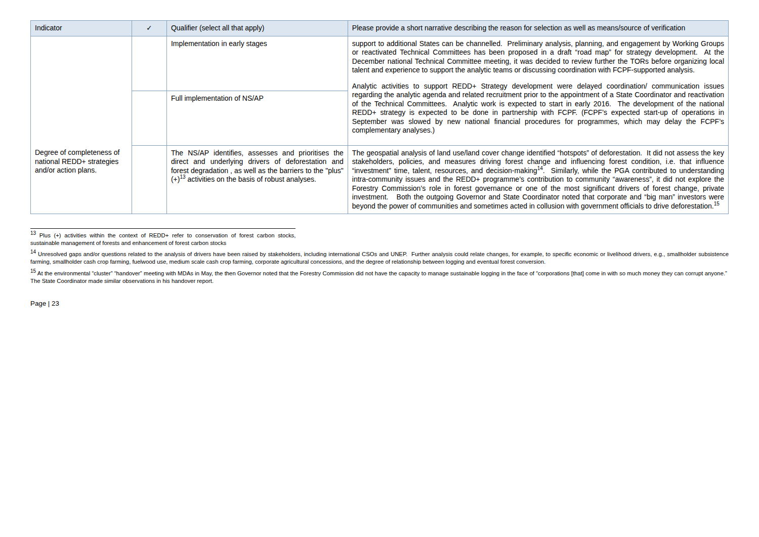| Indicator | ✓ | Qualifier (select all that apply) | Please provide a short narrative describing the reason for selection as well as means/source of verification |
| --- | --- | --- | --- |
| | | Implementation in early stages | support to additional States can be channelled. Preliminary analysis, planning, and engagement by Working Groups or reactivated Technical Committees has been proposed in a draft “road map” for strategy development. At the December national Technical Committee meeting, it was decided to review further the TORs before organizing local talent and experience to support the analytic teams or discussing coordination with FCPF-supported analysis. Analytic activities to support REDD+ Strategy development were delayed coordination/ communication issues regarding the analytic agenda and related recruitment prior to the appointment of a State Coordinator and reactivation of the Technical Committees. Analytic work is expected to start in early 2016. The development of the national REDD+ strategy is expected to be done in partnership with FCPF. (FCPF’s expected start-up of operations in September was slowed by new national financial procedures for programmes, which may delay the FCPF’s complementary analyses.) |
| | | Full implementation of NS/AP |
| Degree of completeness of national REDD+ strategies and/or action plans. | | The NS/AP identifies, assesses and prioritises the direct and underlying drivers of deforestation and forest degradation , as well as the barriers to the "plus" (+) 13 activities on the basis of robust analyses. | The geospatial analysis of land use/land cover change identified “hotspots” of deforestation. It did not assess the key stakeholders, policies, and measures driving forest change and influencing forest condition, i.e. that influence “investment” time, talent, resources, and decision-making 14 . Similarly, while the PGA contributed to understanding intra-community issues and the REDD+ programme’s contribution to community “awareness”, it did not explore the Forestry Commission’s role in forest governance or one of the most significant drivers of forest change, private investment. Both the outgoing Governor and State Coordinator noted that corporate and “big man” investors were beyond the power of communities and sometimes acted in collusion with government officials to drive deforestation. 15 |
13 Plus (+) activities within the context of REDD+ refer to conservation of forest carbon stocks, sustainable management of forests and enhancement of forest carbon stocks
14 Unresolved gaps and/or questions related to the analysis of drivers have been raised by stakeholders, including international CSOs and UNEP. Further analysis could relate changes, for example, to specific economic or livelihood drivers, e.g., smallholder subsistence farming, smallholder cash crop farming, fuelwood use, medium scale cash crop farming, corporate agricultural concessions, and the degree of relationship between logging and eventual forest conversion.
15 At the environmental “cluster” “handover” meeting with MDAs in May, the then Governor noted that the Forestry Commission did not have the capacity to manage sustainable logging in the face of “corporations [that] come in with so much money they can corrupt anyone.” The State Coordinator made similar observations in his handover report.
Page | 23